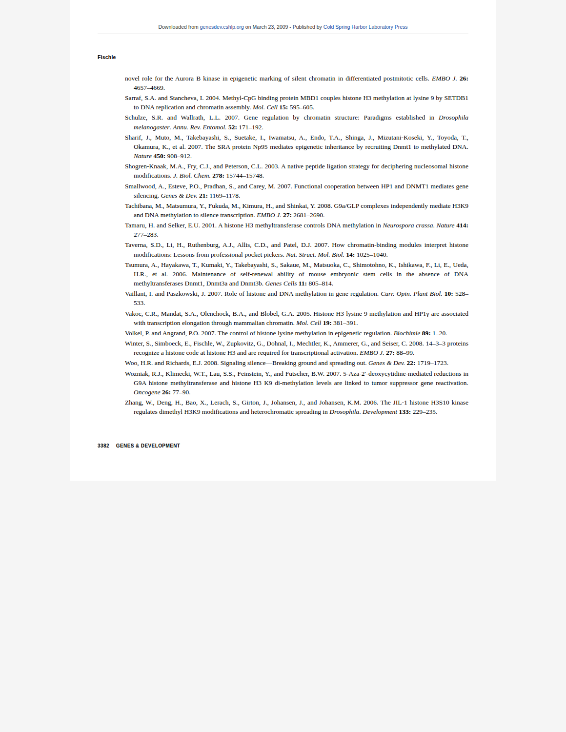Downloaded from genesdev.cshlp.org on March 23, 2009 - Published by Cold Spring Harbor Laboratory Press
Fischle
novel role for the Aurora B kinase in epigenetic marking of silent chromatin in differentiated postmitotic cells. EMBO J. 26: 4657–4669.
Sarraf, S.A. and Stancheva, I. 2004. Methyl-CpG binding protein MBD1 couples histone H3 methylation at lysine 9 by SETDB1 to DNA replication and chromatin assembly. Mol. Cell 15: 595–605.
Schulze, S.R. and Wallrath, L.L. 2007. Gene regulation by chromatin structure: Paradigms established in Drosophila melanogaster. Annu. Rev. Entomol. 52: 171–192.
Sharif, J., Muto, M., Takebayashi, S., Suetake, I., Iwamatsu, A., Endo, T.A., Shinga, J., Mizutani-Koseki, Y., Toyoda, T., Okamura, K., et al. 2007. The SRA protein Np95 mediates epigenetic inheritance by recruiting Dnmt1 to methylated DNA. Nature 450: 908–912.
Shogren-Knaak, M.A., Fry, C.J., and Peterson, C.L. 2003. A native peptide ligation strategy for deciphering nucleosomal histone modifications. J. Biol. Chem. 278: 15744–15748.
Smallwood, A., Esteve, P.O., Pradhan, S., and Carey, M. 2007. Functional cooperation between HP1 and DNMT1 mediates gene silencing. Genes & Dev. 21: 1169–1178.
Tachibana, M., Matsumura, Y., Fukuda, M., Kimura, H., and Shinkai, Y. 2008. G9a/GLP complexes independently mediate H3K9 and DNA methylation to silence transcription. EMBO J. 27: 2681–2690.
Tamaru, H. and Selker, E.U. 2001. A histone H3 methyltransferase controls DNA methylation in Neurospora crassa. Nature 414: 277–283.
Taverna, S.D., Li, H., Ruthenburg, A.J., Allis, C.D., and Patel, D.J. 2007. How chromatin-binding modules interpret histone modifications: Lessons from professional pocket pickers. Nat. Struct. Mol. Biol. 14: 1025–1040.
Tsumura, A., Hayakawa, T., Kumaki, Y., Takebayashi, S., Sakaue, M., Matsuoka, C., Shimotohno, K., Ishikawa, F., Li, E., Ueda, H.R., et al. 2006. Maintenance of self-renewal ability of mouse embryonic stem cells in the absence of DNA methyltransferases Dnmt1, Dnmt3a and Dnmt3b. Genes Cells 11: 805–814.
Vaillant, I. and Paszkowski, J. 2007. Role of histone and DNA methylation in gene regulation. Curr. Opin. Plant Biol. 10: 528–533.
Vakoc, C.R., Mandat, S.A., Olenchock, B.A., and Blobel, G.A. 2005. Histone H3 lysine 9 methylation and HP1γ are associated with transcription elongation through mammalian chromatin. Mol. Cell 19: 381–391.
Volkel, P. and Angrand, P.O. 2007. The control of histone lysine methylation in epigenetic regulation. Biochimie 89: 1–20.
Winter, S., Simboeck, E., Fischle, W., Zupkovitz, G., Dohnal, I., Mechtler, K., Ammerer, G., and Seiser, C. 2008. 14–3–3 proteins recognize a histone code at histone H3 and are required for transcriptional activation. EMBO J. 27: 88–99.
Woo, H.R. and Richards, E.J. 2008. Signaling silence—Breaking ground and spreading out. Genes & Dev. 22: 1719–1723.
Wozniak, R.J., Klimecki, W.T., Lau, S.S., Feinstein, Y., and Futscher, B.W. 2007. 5-Aza-2′-deoxycytidine-mediated reductions in G9A histone methyltransferase and histone H3 K9 di-methylation levels are linked to tumor suppressor gene reactivation. Oncogene 26: 77–90.
Zhang, W., Deng, H., Bao, X., Lerach, S., Girton, J., Johansen, J., and Johansen, K.M. 2006. The JIL-1 histone H3S10 kinase regulates dimethyl H3K9 modifications and heterochromatic spreading in Drosophila. Development 133: 229–235.
3382 GENES & DEVELOPMENT